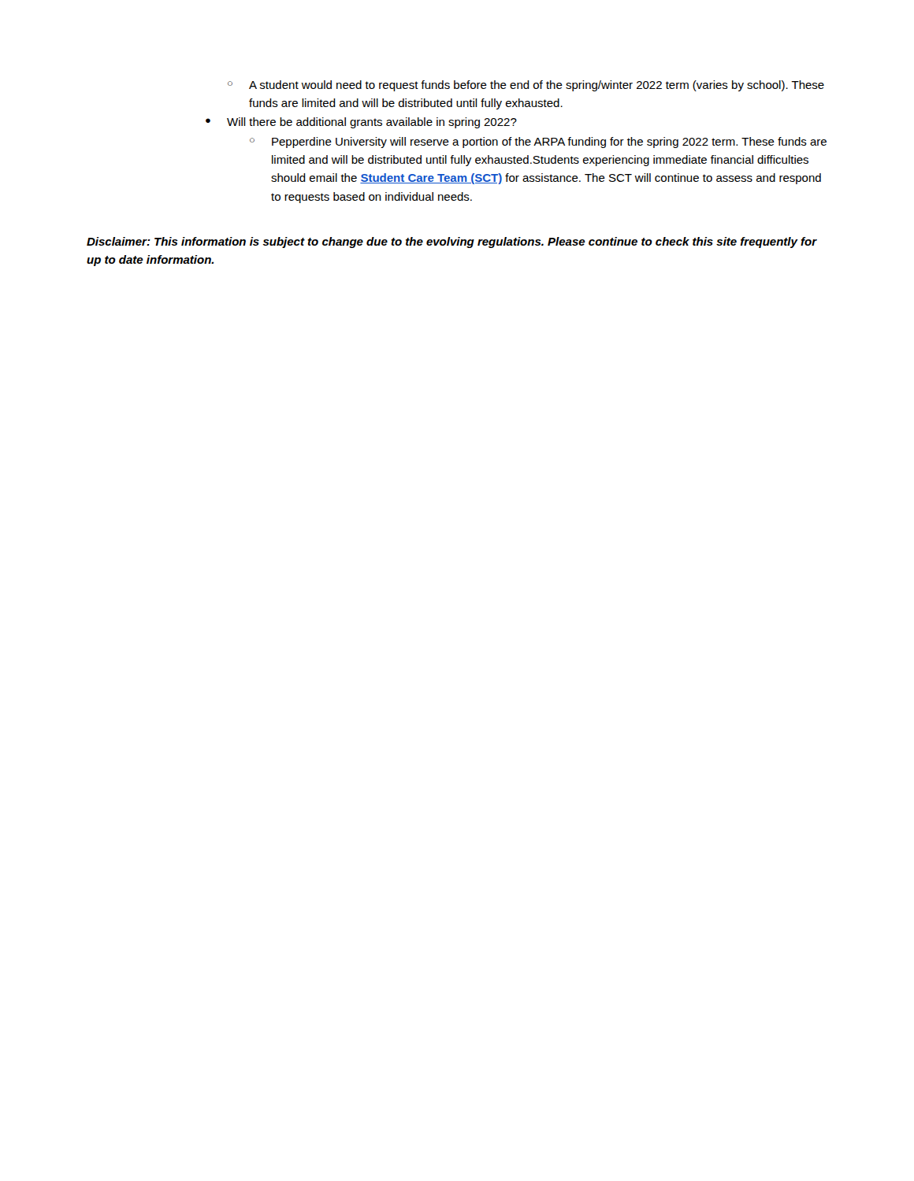A student would need to request funds before the end of the spring/winter 2022 term (varies by school). These funds are limited and will be distributed until fully exhausted.
Will there be additional grants available in spring 2022?
Pepperdine University will reserve a portion of the ARPA funding for the spring 2022 term. These funds are limited and will be distributed until fully exhausted.Students experiencing immediate financial difficulties should email the Student Care Team (SCT) for assistance. The SCT will continue to assess and respond to requests based on individual needs.
Disclaimer: This information is subject to change due to the evolving regulations. Please continue to check this site frequently for up to date information.